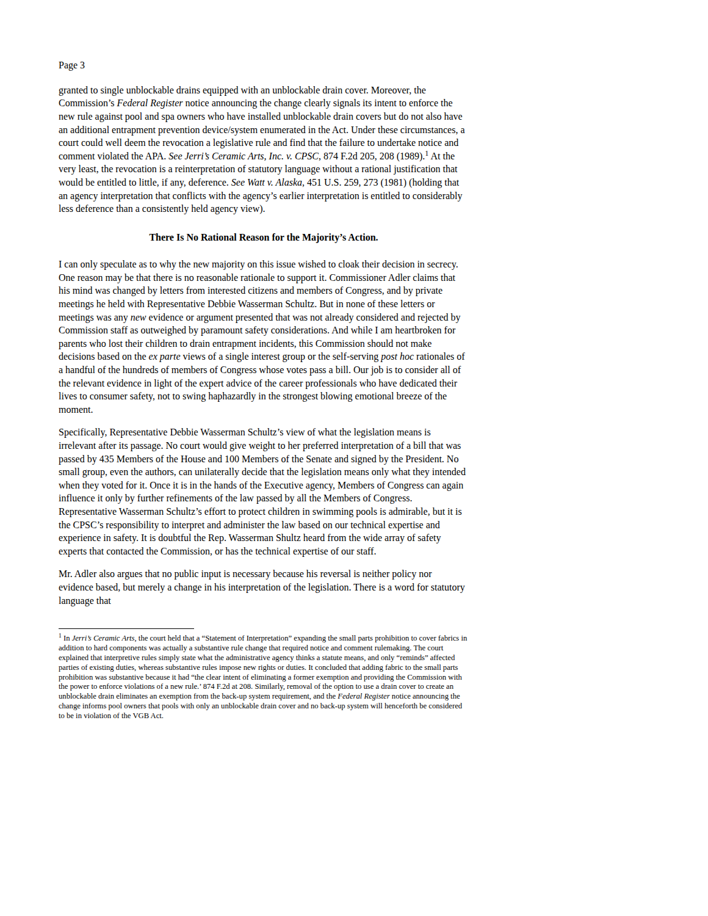Page 3
granted to single unblockable drains equipped with an unblockable drain cover. Moreover, the Commission’s Federal Register notice announcing the change clearly signals its intent to enforce the new rule against pool and spa owners who have installed unblockable drain covers but do not also have an additional entrapment prevention device/system enumerated in the Act. Under these circumstances, a court could well deem the revocation a legislative rule and find that the failure to undertake notice and comment violated the APA. See Jerri’s Ceramic Arts, Inc. v. CPSC, 874 F.2d 205, 208 (1989).1 At the very least, the revocation is a reinterpretation of statutory language without a rational justification that would be entitled to little, if any, deference. See Watt v. Alaska, 451 U.S. 259, 273 (1981) (holding that an agency interpretation that conflicts with the agency’s earlier interpretation is entitled to considerably less deference than a consistently held agency view).
There Is No Rational Reason for the Majority’s Action.
I can only speculate as to why the new majority on this issue wished to cloak their decision in secrecy. One reason may be that there is no reasonable rationale to support it. Commissioner Adler claims that his mind was changed by letters from interested citizens and members of Congress, and by private meetings he held with Representative Debbie Wasserman Schultz. But in none of these letters or meetings was any new evidence or argument presented that was not already considered and rejected by Commission staff as outweighed by paramount safety considerations. And while I am heartbroken for parents who lost their children to drain entrapment incidents, this Commission should not make decisions based on the ex parte views of a single interest group or the self-serving post hoc rationales of a handful of the hundreds of members of Congress whose votes pass a bill. Our job is to consider all of the relevant evidence in light of the expert advice of the career professionals who have dedicated their lives to consumer safety, not to swing haphazardly in the strongest blowing emotional breeze of the moment.
Specifically, Representative Debbie Wasserman Schultz’s view of what the legislation means is irrelevant after its passage. No court would give weight to her preferred interpretation of a bill that was passed by 435 Members of the House and 100 Members of the Senate and signed by the President. No small group, even the authors, can unilaterally decide that the legislation means only what they intended when they voted for it. Once it is in the hands of the Executive agency, Members of Congress can again influence it only by further refinements of the law passed by all the Members of Congress. Representative Wasserman Schultz’s effort to protect children in swimming pools is admirable, but it is the CPSC’s responsibility to interpret and administer the law based on our technical expertise and experience in safety. It is doubtful the Rep. Wasserman Shultz heard from the wide array of safety experts that contacted the Commission, or has the technical expertise of our staff.
Mr. Adler also argues that no public input is necessary because his reversal is neither policy nor evidence based, but merely a change in his interpretation of the legislation. There is a word for statutory language that
1 In Jerri’s Ceramic Arts, the court held that a “Statement of Interpretation” expanding the small parts prohibition to cover fabrics in addition to hard components was actually a substantive rule change that required notice and comment rulemaking. The court explained that interpretive rules simply state what the administrative agency thinks a statute means, and only “reminds” affected parties of existing duties, whereas substantive rules impose new rights or duties. It concluded that adding fabric to the small parts prohibition was substantive because it had “the clear intent of eliminating a former exemption and providing the Commission with the power to enforce violations of a new rule.’ 874 F.2d at 208. Similarly, removal of the option to use a drain cover to create an unblockable drain eliminates an exemption from the back-up system requirement, and the Federal Register notice announcing the change informs pool owners that pools with only an unblockable drain cover and no back-up system will henceforth be considered to be in violation of the VGB Act.